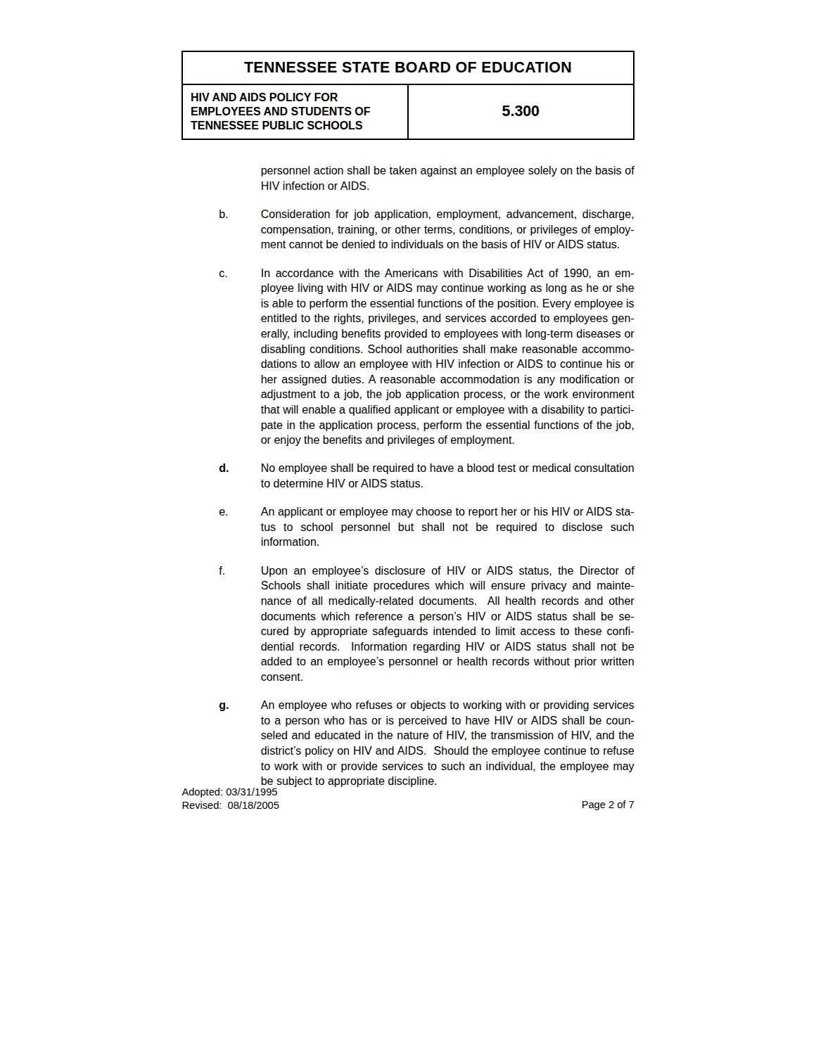| TENNESSEE STATE BOARD OF EDUCATION |
| HIV and AIDS Policy for Employees and Students of Tennessee Public Schools | 5.300 |
personnel action shall be taken against an employee solely on the basis of HIV infection or AIDS.
b.
Consideration for job application, employment, advancement, discharge, compensation, training, or other terms, conditions, or privileges of employment cannot be denied to individuals on the basis of HIV or AIDS status.
c.
In accordance with the Americans with Disabilities Act of 1990, an employee living with HIV or AIDS may continue working as long as he or she is able to perform the essential functions of the position. Every employee is entitled to the rights, privileges, and services accorded to employees generally, including benefits provided to employees with long-term diseases or disabling conditions. School authorities shall make reasonable accommodations to allow an employee with HIV infection or AIDS to continue his or her assigned duties. A reasonable accommodation is any modification or adjustment to a job, the job application process, or the work environment that will enable a qualified applicant or employee with a disability to participate in the application process, perform the essential functions of the job, or enjoy the benefits and privileges of employment.
d.
No employee shall be required to have a blood test or medical consultation to determine HIV or AIDS status.
e.
An applicant or employee may choose to report her or his HIV or AIDS status to school personnel but shall not be required to disclose such information.
f.
Upon an employee’s disclosure of HIV or AIDS status, the Director of Schools shall initiate procedures which will ensure privacy and maintenance of all medically-related documents. All health records and other documents which reference a person’s HIV or AIDS status shall be secured by appropriate safeguards intended to limit access to these confidential records. Information regarding HIV or AIDS status shall not be added to an employee’s personnel or health records without prior written consent.
g.
An employee who refuses or objects to working with or providing services to a person who has or is perceived to have HIV or AIDS shall be counseled and educated in the nature of HIV, the transmission of HIV, and the district’s policy on HIV and AIDS. Should the employee continue to refuse to work with or provide services to such an individual, the employee may be subject to appropriate discipline.
Adopted: 03/31/1995
Revised: 08/18/2005
Page 2 of 7